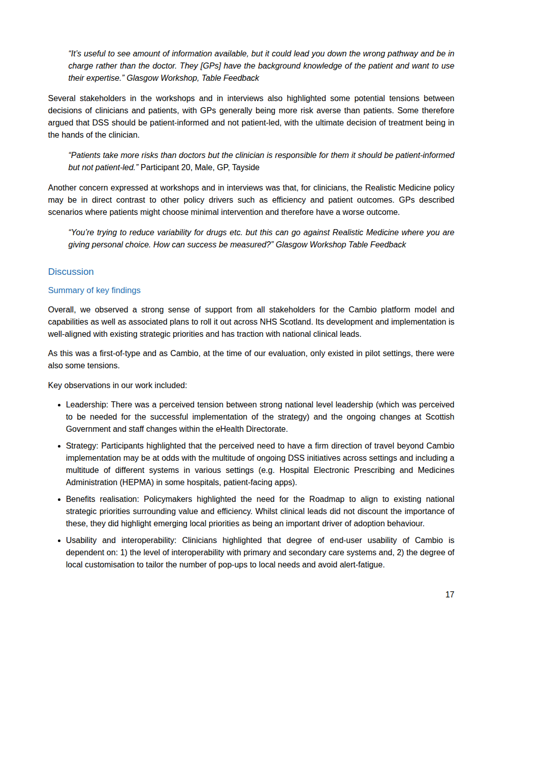“It’s useful to see amount of information available, but it could lead you down the wrong pathway and be in charge rather than the doctor. They [GPs] have the background knowledge of the patient and want to use their expertise.” Glasgow Workshop, Table Feedback
Several stakeholders in the workshops and in interviews also highlighted some potential tensions between decisions of clinicians and patients, with GPs generally being more risk averse than patients. Some therefore argued that DSS should be patient-informed and not patient-led, with the ultimate decision of treatment being in the hands of the clinician.
“Patients take more risks than doctors but the clinician is responsible for them it should be patient-informed but not patient-led.” Participant 20, Male, GP, Tayside
Another concern expressed at workshops and in interviews was that, for clinicians, the Realistic Medicine policy may be in direct contrast to other policy drivers such as efficiency and patient outcomes. GPs described scenarios where patients might choose minimal intervention and therefore have a worse outcome.
“You’re trying to reduce variability for drugs etc. but this can go against Realistic Medicine where you are giving personal choice. How can success be measured?” Glasgow Workshop Table Feedback
Discussion
Summary of key findings
Overall, we observed a strong sense of support from all stakeholders for the Cambio platform model and capabilities as well as associated plans to roll it out across NHS Scotland. Its development and implementation is well-aligned with existing strategic priorities and has traction with national clinical leads.
As this was a first-of-type and as Cambio, at the time of our evaluation, only existed in pilot settings, there were also some tensions.
Key observations in our work included:
Leadership: There was a perceived tension between strong national level leadership (which was perceived to be needed for the successful implementation of the strategy) and the ongoing changes at Scottish Government and staff changes within the eHealth Directorate.
Strategy: Participants highlighted that the perceived need to have a firm direction of travel beyond Cambio implementation may be at odds with the multitude of ongoing DSS initiatives across settings and including a multitude of different systems in various settings (e.g. Hospital Electronic Prescribing and Medicines Administration (HEPMA) in some hospitals, patient-facing apps).
Benefits realisation: Policymakers highlighted the need for the Roadmap to align to existing national strategic priorities surrounding value and efficiency. Whilst clinical leads did not discount the importance of these, they did highlight emerging local priorities as being an important driver of adoption behaviour.
Usability and interoperability: Clinicians highlighted that degree of end-user usability of Cambio is dependent on: 1) the level of interoperability with primary and secondary care systems and, 2) the degree of local customisation to tailor the number of pop-ups to local needs and avoid alert-fatigue.
17